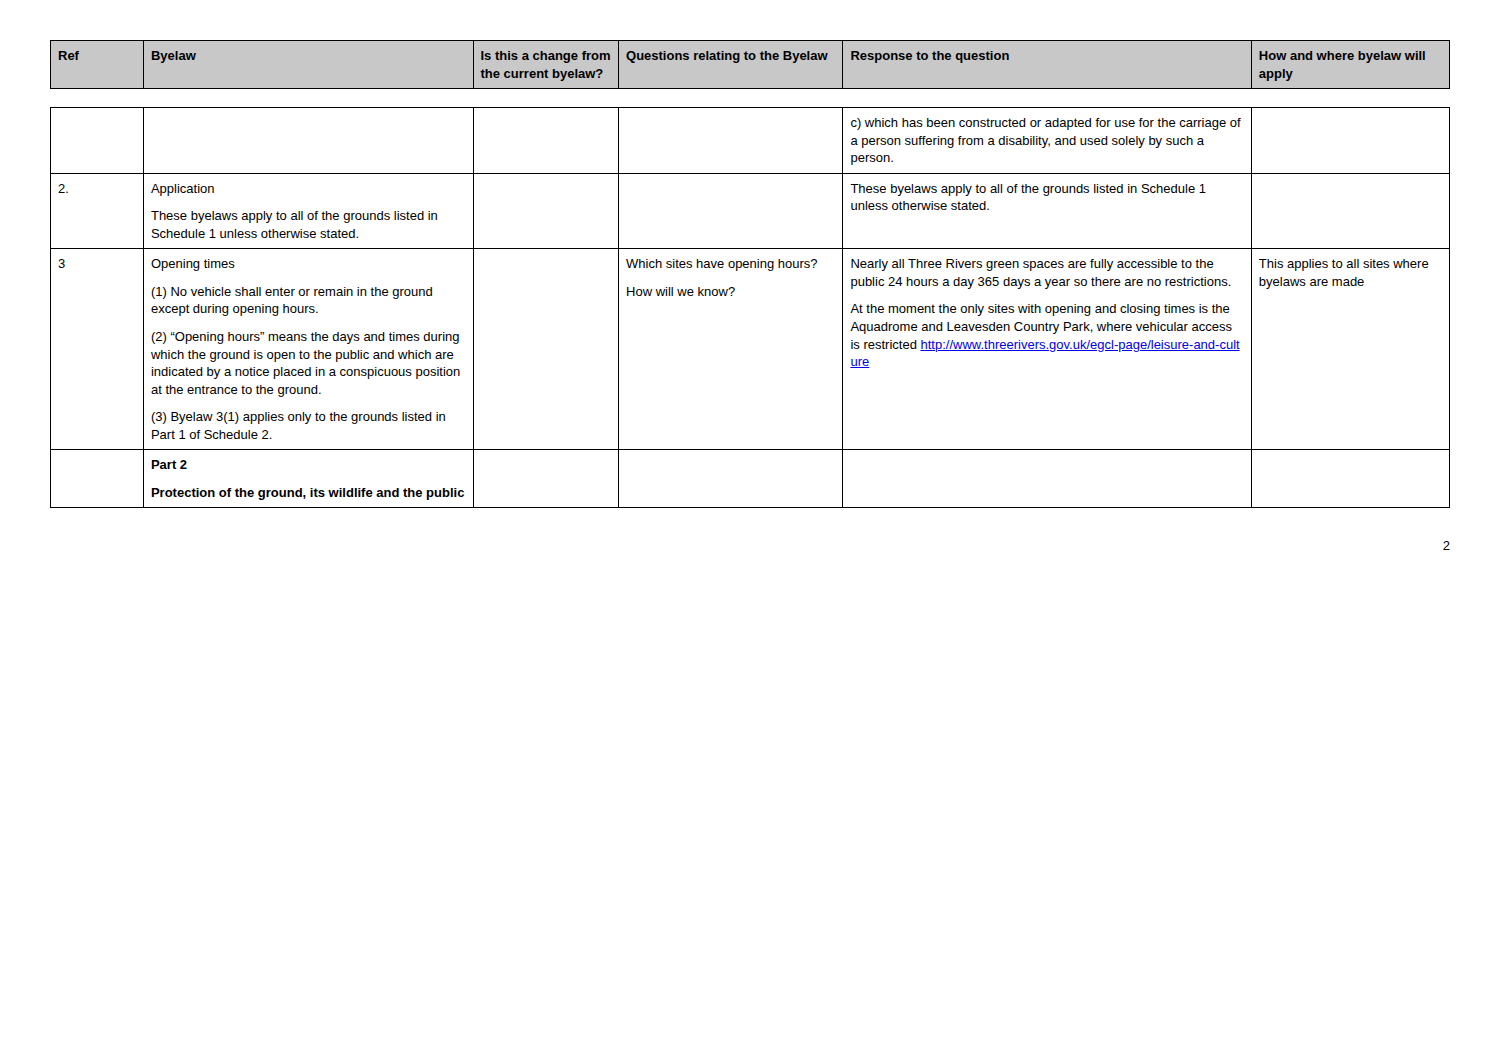| Ref | Byelaw | Is this a change from the current byelaw? | Questions relating to the Byelaw | Response to the question | How and where byelaw will apply |
| --- | --- | --- | --- | --- | --- |
| | | | | c) which has been constructed or adapted for use for the carriage of a person suffering from a disability, and used solely by such a person. | |
| 2. | Application These byelaws apply to all of the grounds listed in Schedule 1 unless otherwise stated. | | | These byelaws apply to all of the grounds listed in Schedule 1 unless otherwise stated. | |
| 3 | Opening times (1) No vehicle shall enter or remain in the ground except during opening hours. (2) “Opening hours” means the days and times during which the ground is open to the public and which are indicated by a notice placed in a conspicuous position at the entrance to the ground. (3) Byelaw 3(1) applies only to the grounds listed in Part 1 of Schedule 2. | | Which sites have opening hours? How will we know? | Nearly all Three Rivers green spaces are fully accessible to the public 24 hours a day 365 days a year so there are no restrictions. At the moment the only sites with opening and closing times is the Aquadrome and Leavesden Country Park, where vehicular access is restricted http://www.threerivers.gov.uk/egcl-page/leisure-and-culture | This applies to all sites where byelaws are made |
| | Part 2 Protection of the ground, its wildlife and the public | | | | |
2